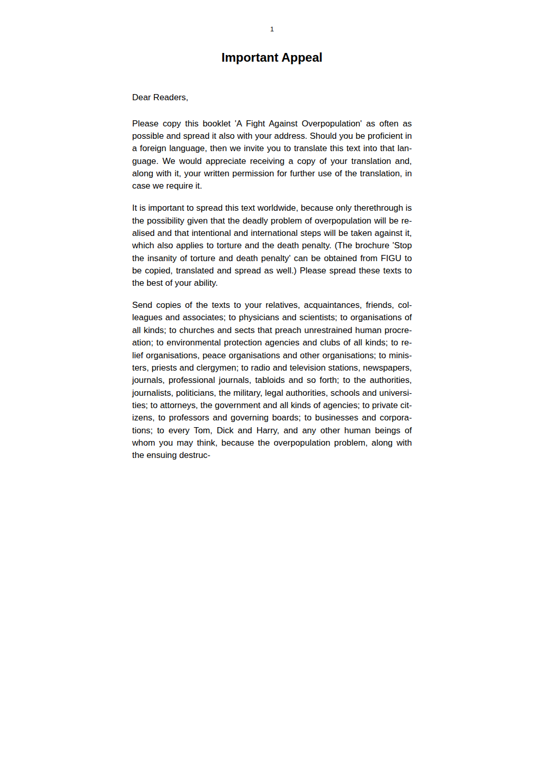1
Important Appeal
Dear Readers,
Please copy this booklet 'A Fight Against Overpopulation' as often as possible and spread it also with your address. Should you be proficient in a foreign language, then we invite you to translate this text into that language. We would appreciate receiving a copy of your translation and, along with it, your written permission for further use of the translation, in case we require it.
It is important to spread this text worldwide, because only therethrough is the possibility given that the deadly problem of overpopulation will be realised and that intentional and international steps will be taken against it, which also applies to torture and the death penalty. (The brochure 'Stop the insanity of torture and death penalty' can be obtained from FIGU to be copied, translated and spread as well.) Please spread these texts to the best of your ability.
Send copies of the texts to your relatives, acquaintances, friends, colleagues and associates; to physicians and scientists; to organisations of all kinds; to churches and sects that preach unrestrained human procreation; to environmental protection agencies and clubs of all kinds; to relief organisations, peace organisations and other organisations; to ministers, priests and clergymen; to radio and television stations, newspapers, journals, professional journals, tabloids and so forth; to the authorities, journalists, politicians, the military, legal authorities, schools and universities; to attorneys, the government and all kinds of agencies; to private citizens, to professors and governing boards; to businesses and corporations; to every Tom, Dick and Harry, and any other human beings of whom you may think, because the overpopulation problem, along with the ensuing destruc-